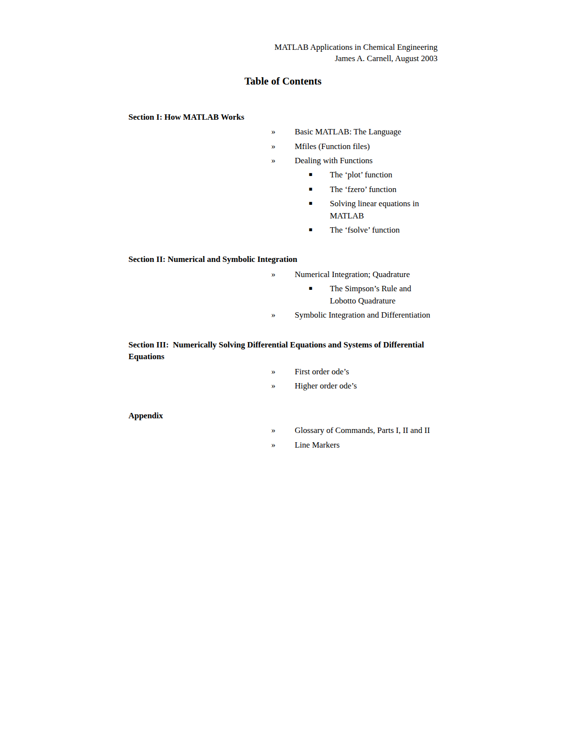MATLAB Applications in Chemical Engineering James A. Carnell, August 2003
Table of Contents
Section I: How MATLAB Works
»Basic MATLAB: The Language
»Mfiles (Function files)
»Dealing with Functions
■The ‘plot’ function
■The ‘fzero’ function
■Solving linear equations in MATLAB
■The ‘fsolve’ function
Section II: Numerical and Symbolic Integration
»Numerical Integration; Quadrature
■The Simpson’s Rule and Lobotto Quadrature
»Symbolic Integration and Differentiation
Section III: Numerically Solving Differential Equations and Systems of Differential Equations
»First order ode’s
»Higher order ode’s
Appendix
»Glossary of Commands, Parts I, II and II
»Line Markers